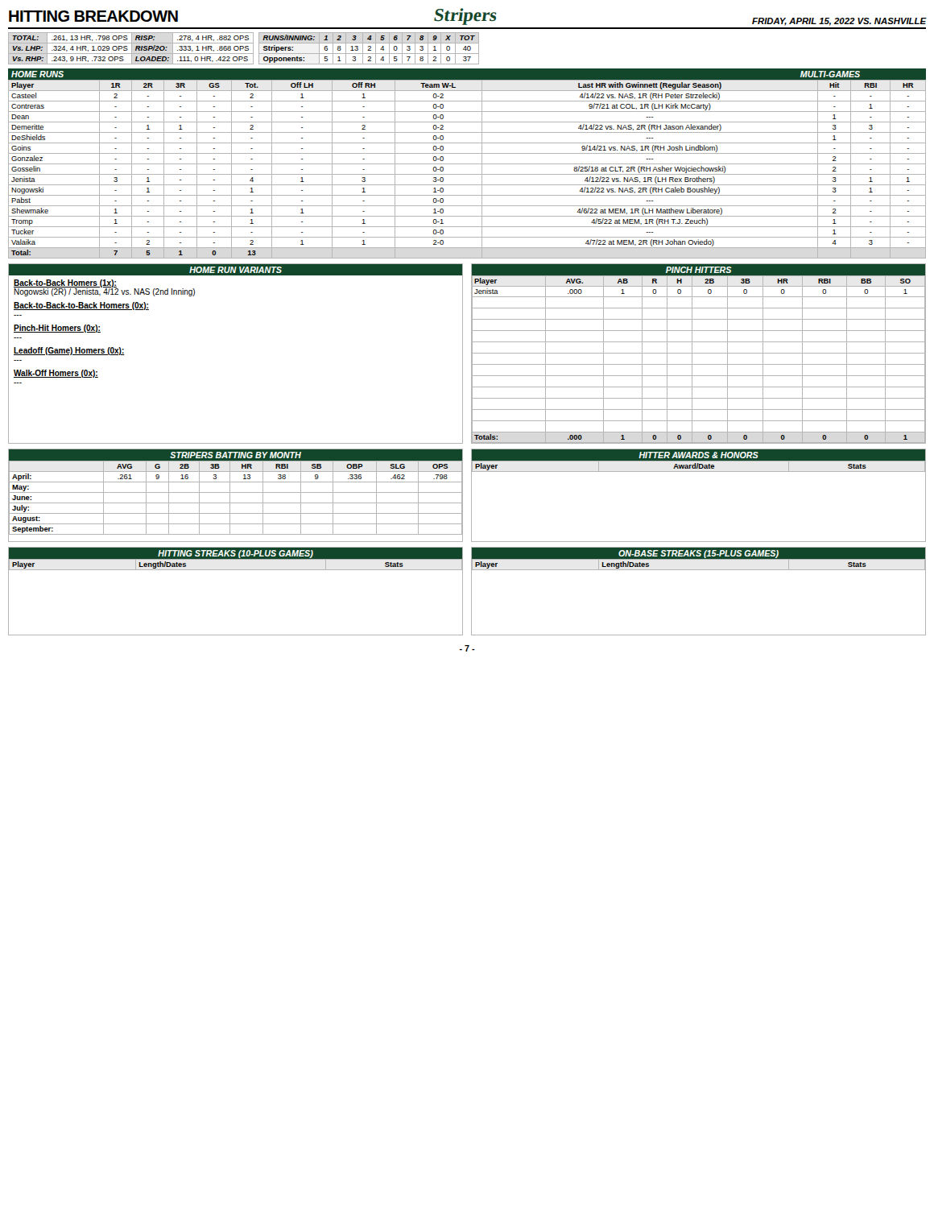HITTING BREAKDOWN
Stripers
FRIDAY, APRIL 15, 2022 VS. NASHVILLE
| TOTAL: | .261, 13 HR, .798 OPS | RISP: | .278, 4 HR, .882 OPS |
| Vs. LHP: | .324, 4 HR, 1.029 OPS | RISP/2O: | .333, 1 HR, .868 OPS |
| Vs. RHP: | .243, 9 HR, .732 OPS | LOADED: | .111, 0 HR, .422 OPS |
| RUNS/INNING: | 1 | 2 | 3 | 4 | 5 | 6 | 7 | 8 | 9 | X | TOT |
| --- | --- | --- | --- | --- | --- | --- | --- | --- | --- | --- | --- |
| Stripers: | 6 | 8 | 13 | 2 | 4 | 0 | 3 | 3 | 1 | 0 | 40 |
| Opponents: | 5 | 1 | 3 | 2 | 4 | 5 | 7 | 8 | 2 | 0 | 37 |
HOME RUNS
MULTI-GAMES
| Player | 1R | 2R | 3R | GS | Tot. | Off LH | Off RH | Team W-L | Last HR with Gwinnett (Regular Season) | Hit | RBI | HR |
| --- | --- | --- | --- | --- | --- | --- | --- | --- | --- | --- | --- | --- |
| Casteel | 2 | - | - | - | 2 | 1 | 1 | 0-2 | 4/14/22 vs. NAS, 1R (RH Peter Strzelecki) | - | - | - |
| Contreras | - | - | - | - | - | - | - | 0-0 | 9/7/21 at COL, 1R (LH Kirk McCarty) | - | 1 | - |
| Dean | - | - | - | - | - | - | - | 0-0 | --- | 1 | - | - |
| Demeritte | - | 1 | 1 | - | 2 | - | 2 | 0-2 | 4/14/22 vs. NAS, 2R (RH Jason Alexander) | 3 | 3 | - |
| DeShields | - | - | - | - | - | - | - | 0-0 | --- | 1 | - | - |
| Goins | - | - | - | - | - | - | - | 0-0 | 9/14/21 vs. NAS, 1R (RH Josh Lindblom) | - | - | - |
| Gonzalez | - | - | - | - | - | - | - | 0-0 | --- | 2 | - | - |
| Gosselin | - | - | - | - | - | - | - | 0-0 | 8/25/18 at CLT, 2R (RH Asher Wojciechowski) | 2 | - | - |
| Jenista | 3 | 1 | - | - | 4 | 1 | 3 | 3-0 | 4/12/22 vs. NAS, 1R (LH Rex Brothers) | 3 | 1 | 1 |
| Nogowski | - | 1 | - | - | 1 | - | 1 | 1-0 | 4/12/22 vs. NAS, 2R (RH Caleb Boushley) | 3 | 1 | - |
| Pabst | - | - | - | - | - | - | - | 0-0 | --- | - | - | - |
| Shewmake | 1 | - | - | - | 1 | 1 | - | 1-0 | 4/6/22 at MEM, 1R (LH Matthew Liberatore) | 2 | - | - |
| Tromp | 1 | - | - | - | 1 | - | 1 | 0-1 | 4/5/22 at MEM, 1R (RH T.J. Zeuch) | 1 | - | - |
| Tucker | - | - | - | - | - | - | - | 0-0 | --- | 1 | - | - |
| Valaika | - | 2 | - | - | 2 | 1 | 1 | 2-0 | 4/7/22 at MEM, 2R (RH Johan Oviedo) | 4 | 3 | - |
| Total: | 7 | 5 | 1 | 0 | 13 | | | | | | | |
HOME RUN VARIANTS
Back-to-Back Homers (1x): Nogowski (2R) / Jenista, 4/12 vs. NAS (2nd Inning)
Back-to-Back-to-Back Homers (0x): ---
Pinch-Hit Homers (0x): ---
Leadoff (Game) Homers (0x): ---
Walk-Off Homers (0x): ---
PINCH HITTERS
| Player | AVG. | AB | R | H | 2B | 3B | HR | RBI | BB | SO |
| --- | --- | --- | --- | --- | --- | --- | --- | --- | --- | --- |
| Jenista | .000 | 1 | 0 | 0 | 0 | 0 | 0 | 0 | 0 | 1 |
| Totals: | .000 | 1 | 0 | 0 | 0 | 0 | 0 | 0 | 0 | 1 |
STRIPERS BATTING BY MONTH
| | AVG | G | 2B | 3B | HR | RBI | SB | OBP | SLG | OPS |
| --- | --- | --- | --- | --- | --- | --- | --- | --- | --- | --- |
| April: | .261 | 9 | 16 | 3 | 13 | 38 | 9 | .336 | .462 | .798 |
| May: | | | | | | | | | | |
| June: | | | | | | | | | | |
| July: | | | | | | | | | | |
| August: | | | | | | | | | | |
| September: | | | | | | | | | | |
HITTER AWARDS & HONORS
| Player | Award/Date | Stats |
| --- | --- | --- |
HITTING STREAKS (10-PLUS GAMES)
| Player | Length/Dates | Stats |
| --- | --- | --- |
ON-BASE STREAKS (15-PLUS GAMES)
| Player | Length/Dates | Stats |
| --- | --- | --- |
- 7 -